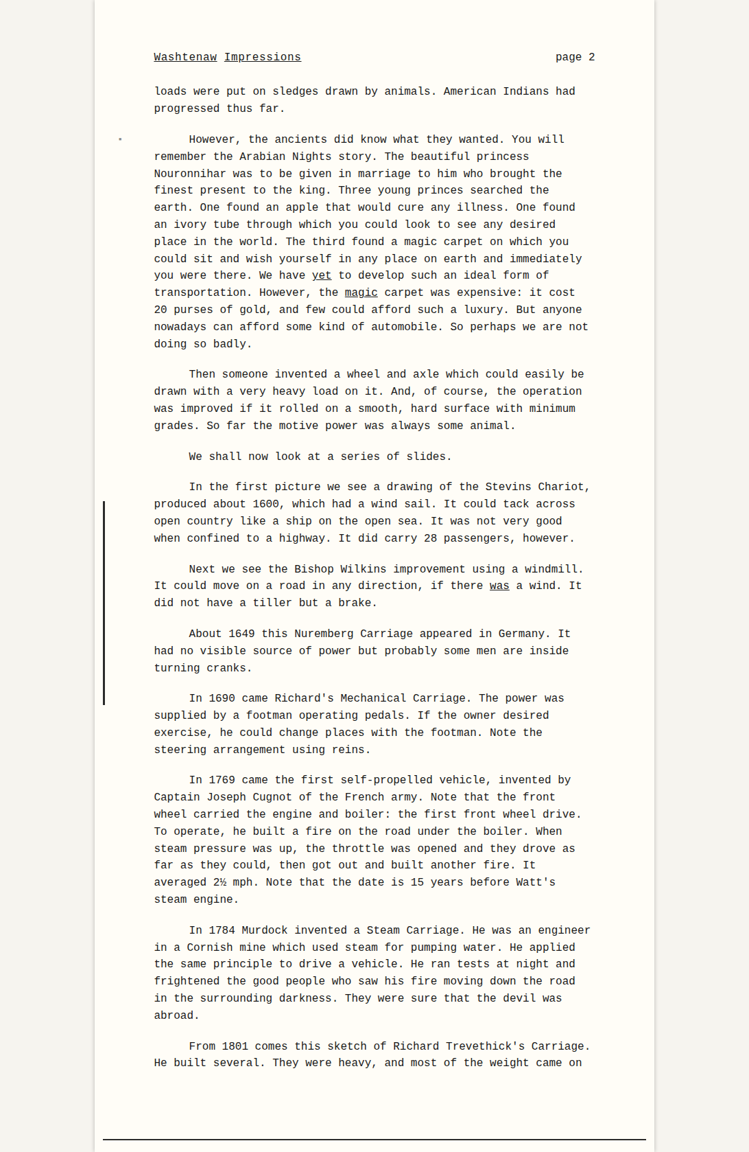▪
Washtenaw Impressions
page 2
loads were put on sledges drawn by animals. American Indians had progressed thus far.
However, the ancients did know what they wanted. You will remember the Arabian Nights story. The beautiful princess Nouronnihar was to be given in marriage to him who brought the finest present to the king. Three young princes searched the earth. One found an apple that would cure any illness. One found an ivory tube through which you could look to see any desired place in the world. The third found a magic carpet on which you could sit and wish yourself in any place on earth and immediately you were there. We have yet to develop such an ideal form of transportation. However, the magic carpet was expensive: it cost 20 purses of gold, and few could afford such a luxury. But anyone nowadays can afford some kind of automobile. So perhaps we are not doing so badly.
Then someone invented a wheel and axle which could easily be drawn with a very heavy load on it. And, of course, the operation was improved if it rolled on a smooth, hard surface with minimum grades. So far the motive power was always some animal.
We shall now look at a series of slides.
In the first picture we see a drawing of the Stevins Chariot, produced about 1600, which had a wind sail. It could tack across open country like a ship on the open sea. It was not very good when confined to a highway. It did carry 28 passengers, however.
Next we see the Bishop Wilkins improvement using a windmill. It could move on a road in any direction, if there was a wind. It did not have a tiller but a brake.
About 1649 this Nuremberg Carriage appeared in Germany. It had no visible source of power but probably some men are inside turning cranks.
In 1690 came Richard's Mechanical Carriage. The power was supplied by a footman operating pedals. If the owner desired exercise, he could change places with the footman. Note the steering arrangement using reins.
In 1769 came the first self-propelled vehicle, invented by Captain Joseph Cugnot of the French army. Note that the front wheel carried the engine and boiler: the first front wheel drive. To operate, he built a fire on the road under the boiler. When steam pressure was up, the throttle was opened and they drove as far as they could, then got out and built another fire. It averaged 2½ mph. Note that the date is 15 years before Watt's steam engine.
In 1784 Murdock invented a Steam Carriage. He was an engineer in a Cornish mine which used steam for pumping water. He applied the same principle to drive a vehicle. He ran tests at night and frightened the good people who saw his fire moving down the road in the surrounding darkness. They were sure that the devil was abroad.
From 1801 comes this sketch of Richard Trevethick's Carriage. He built several. They were heavy, and most of the weight came on